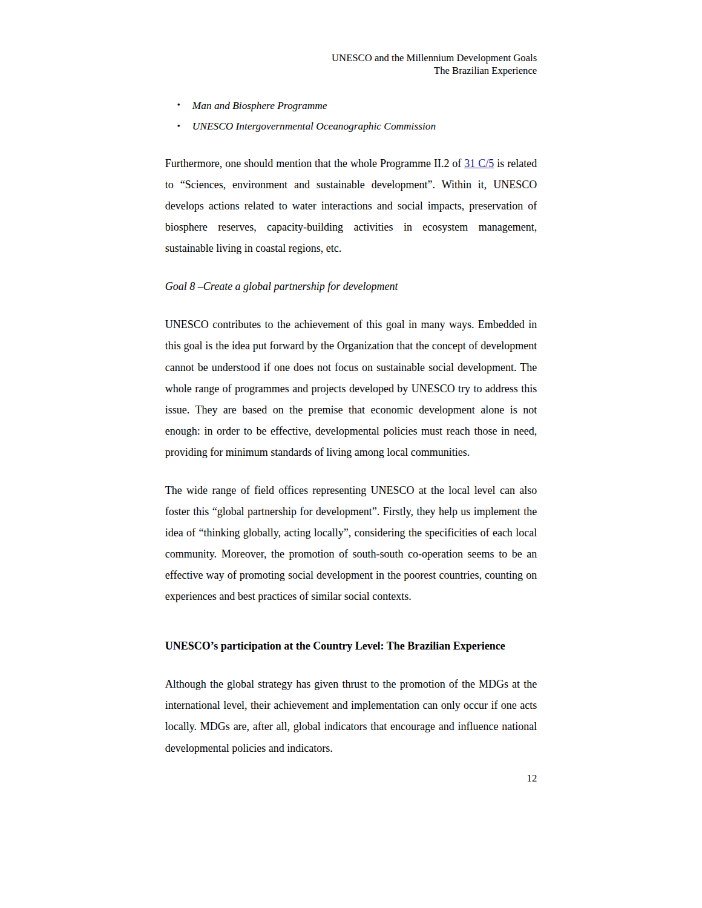UNESCO and the Millennium Development Goals
The Brazilian Experience
Man and Biosphere Programme
UNESCO Intergovernmental Oceanographic Commission
Furthermore, one should mention that the whole Programme II.2 of 31 C/5 is related to “Sciences, environment and sustainable development”. Within it, UNESCO develops actions related to water interactions and social impacts, preservation of biosphere reserves, capacity-building activities in ecosystem management, sustainable living in coastal regions, etc.
Goal 8 –Create a global partnership for development
UNESCO contributes to the achievement of this goal in many ways. Embedded in this goal is the idea put forward by the Organization that the concept of development cannot be understood if one does not focus on sustainable social development. The whole range of programmes and projects developed by UNESCO try to address this issue. They are based on the premise that economic development alone is not enough: in order to be effective, developmental policies must reach those in need, providing for minimum standards of living among local communities.
The wide range of field offices representing UNESCO at the local level can also foster this “global partnership for development”. Firstly, they help us implement the idea of “thinking globally, acting locally”, considering the specificities of each local community. Moreover, the promotion of south-south co-operation seems to be an effective way of promoting social development in the poorest countries, counting on experiences and best practices of similar social contexts.
UNESCO’s participation at the Country Level: The Brazilian Experience
Although the global strategy has given thrust to the promotion of the MDGs at the international level, their achievement and implementation can only occur if one acts locally. MDGs are, after all, global indicators that encourage and influence national developmental policies and indicators.
12